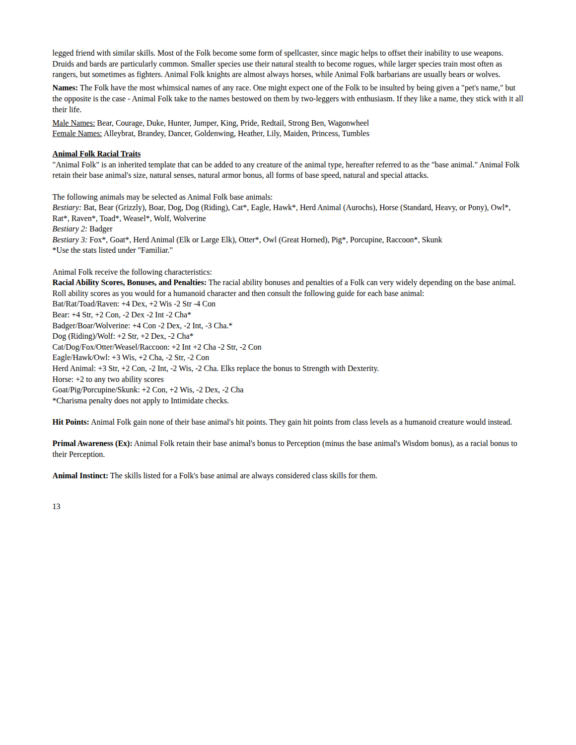legged friend with similar skills. Most of the Folk become some form of spellcaster, since magic helps to offset their inability to use weapons. Druids and bards are particularly common. Smaller species use their natural stealth to become rogues, while larger species train most often as rangers, but sometimes as fighters. Animal Folk knights are almost always horses, while Animal Folk barbarians are usually bears or wolves.
Names: The Folk have the most whimsical names of any race. One might expect one of the Folk to be insulted by being given a "pet's name," but the opposite is the case - Animal Folk take to the names bestowed on them by two-leggers with enthusiasm. If they like a name, they stick with it all their life.
Male Names: Bear, Courage, Duke, Hunter, Jumper, King, Pride, Redtail, Strong Ben, Wagonwheel
Female Names: Alleybrat, Brandey, Dancer, Goldenwing, Heather, Lily, Maiden, Princess, Tumbles
Animal Folk Racial Traits
"Animal Folk" is an inherited template that can be added to any creature of the animal type, hereafter referred to as the "base animal." Animal Folk retain their base animal's size, natural senses, natural armor bonus, all forms of base speed, natural and special attacks.
The following animals may be selected as Animal Folk base animals:
Bestiary: Bat, Bear (Grizzly), Boar, Dog, Dog (Riding), Cat*, Eagle, Hawk*, Herd Animal (Aurochs), Horse (Standard, Heavy, or Pony), Owl*, Rat*, Raven*, Toad*, Weasel*, Wolf, Wolverine
Bestiary 2: Badger
Bestiary 3: Fox*, Goat*, Herd Animal (Elk or Large Elk), Otter*, Owl (Great Horned), Pig*, Porcupine, Raccoon*, Skunk
*Use the stats listed under "Familiar."
Animal Folk receive the following characteristics:
Racial Ability Scores, Bonuses, and Penalties: The racial ability bonuses and penalties of a Folk can very widely depending on the base animal. Roll ability scores as you would for a humanoid character and then consult the following guide for each base animal:
Bat/Rat/Toad/Raven: +4 Dex, +2 Wis -2 Str -4 Con
Bear: +4 Str, +2 Con, -2 Dex -2 Int -2 Cha*
Badger/Boar/Wolverine: +4 Con -2 Dex, -2 Int, -3 Cha.*
Dog (Riding)/Wolf: +2 Str, +2 Dex, -2 Cha*
Cat/Dog/Fox/Otter/Weasel/Raccoon: +2 Int +2 Cha -2 Str, -2 Con
Eagle/Hawk/Owl: +3 Wis, +2 Cha, -2 Str, -2 Con
Herd Animal: +3 Str, +2 Con, -2 Int, -2 Wis, -2 Cha. Elks replace the bonus to Strength with Dexterity.
Horse: +2 to any two ability scores
Goat/Pig/Porcupine/Skunk: +2 Con, +2 Wis, -2 Dex, -2 Cha
*Charisma penalty does not apply to Intimidate checks.
Hit Points: Animal Folk gain none of their base animal's hit points. They gain hit points from class levels as a humanoid creature would instead.
Primal Awareness (Ex): Animal Folk retain their base animal's bonus to Perception (minus the base animal's Wisdom bonus), as a racial bonus to their Perception.
Animal Instinct: The skills listed for a Folk's base animal are always considered class skills for them.
13